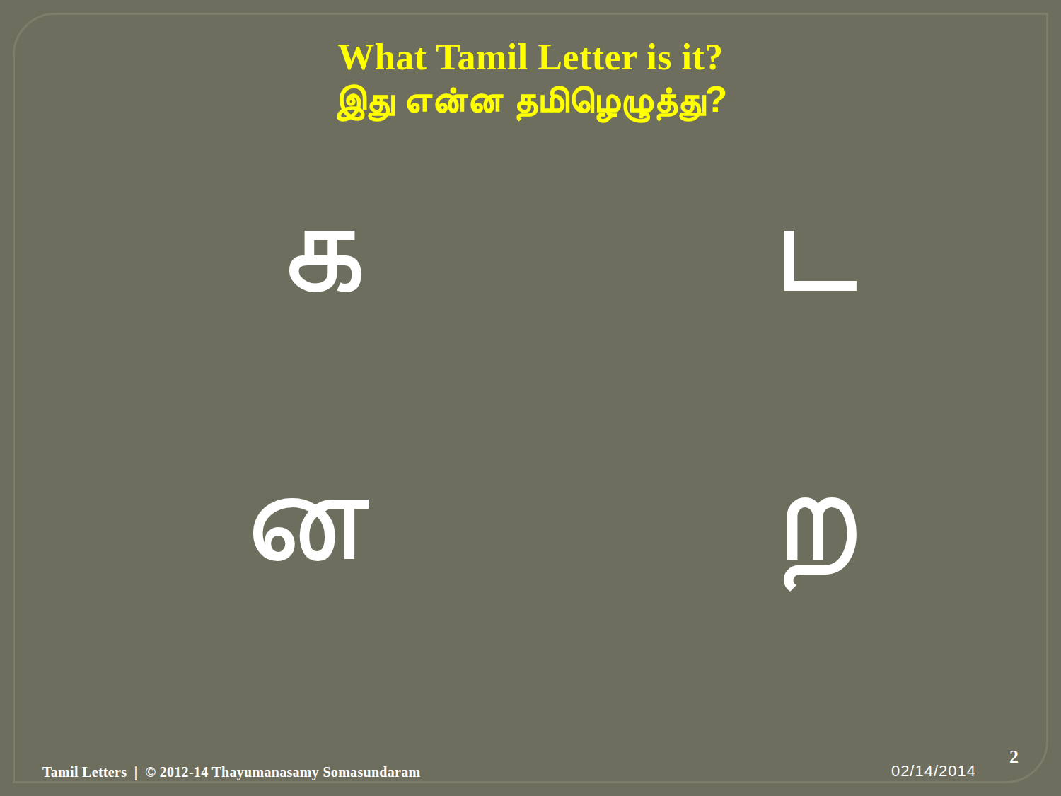What Tamil Letter is it? இது என்ன தமிழெழுத்து?
க
ட
ன
ற
Tamil Letters | © 2012-14 Thayumanasamy Somasundaram 02/14/2014
2